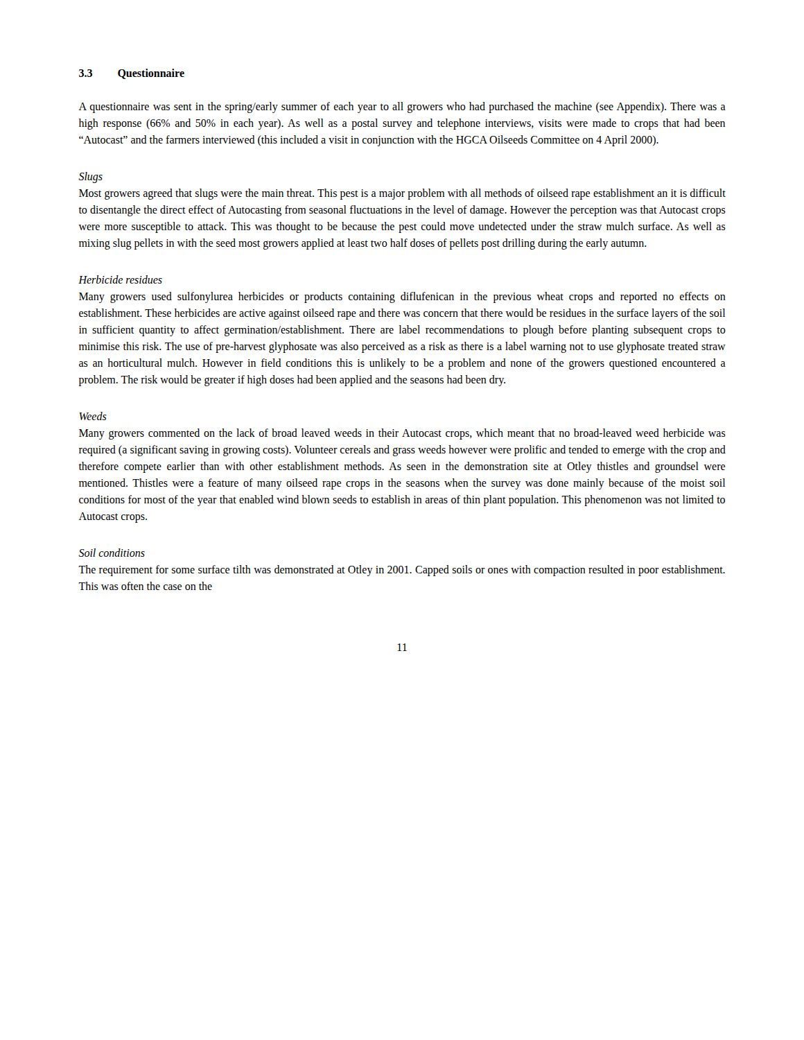3.3 Questionnaire
A questionnaire was sent in the spring/early summer of each year to all growers who had purchased the machine (see Appendix). There was a high response (66% and 50% in each year). As well as a postal survey and telephone interviews, visits were made to crops that had been “Autocast” and the farmers interviewed (this included a visit in conjunction with the HGCA Oilseeds Committee on 4 April 2000).
Slugs
Most growers agreed that slugs were the main threat. This pest is a major problem with all methods of oilseed rape establishment an it is difficult to disentangle the direct effect of Autocasting from seasonal fluctuations in the level of damage. However the perception was that Autocast crops were more susceptible to attack. This was thought to be because the pest could move undetected under the straw mulch surface. As well as mixing slug pellets in with the seed most growers applied at least two half doses of pellets post drilling during the early autumn.
Herbicide residues
Many growers used sulfonylurea herbicides or products containing diflufenican in the previous wheat crops and reported no effects on establishment. These herbicides are active against oilseed rape and there was concern that there would be residues in the surface layers of the soil in sufficient quantity to affect germination/establishment. There are label recommendations to plough before planting subsequent crops to minimise this risk. The use of pre-harvest glyphosate was also perceived as a risk as there is a label warning not to use glyphosate treated straw as an horticultural mulch. However in field conditions this is unlikely to be a problem and none of the growers questioned encountered a problem. The risk would be greater if high doses had been applied and the seasons had been dry.
Weeds
Many growers commented on the lack of broad leaved weeds in their Autocast crops, which meant that no broad-leaved weed herbicide was required (a significant saving in growing costs). Volunteer cereals and grass weeds however were prolific and tended to emerge with the crop and therefore compete earlier than with other establishment methods. As seen in the demonstration site at Otley thistles and groundsel were mentioned. Thistles were a feature of many oilseed rape crops in the seasons when the survey was done mainly because of the moist soil conditions for most of the year that enabled wind blown seeds to establish in areas of thin plant population. This phenomenon was not limited to Autocast crops.
Soil conditions
The requirement for some surface tilth was demonstrated at Otley in 2001. Capped soils or ones with compaction resulted in poor establishment. This was often the case on the
11